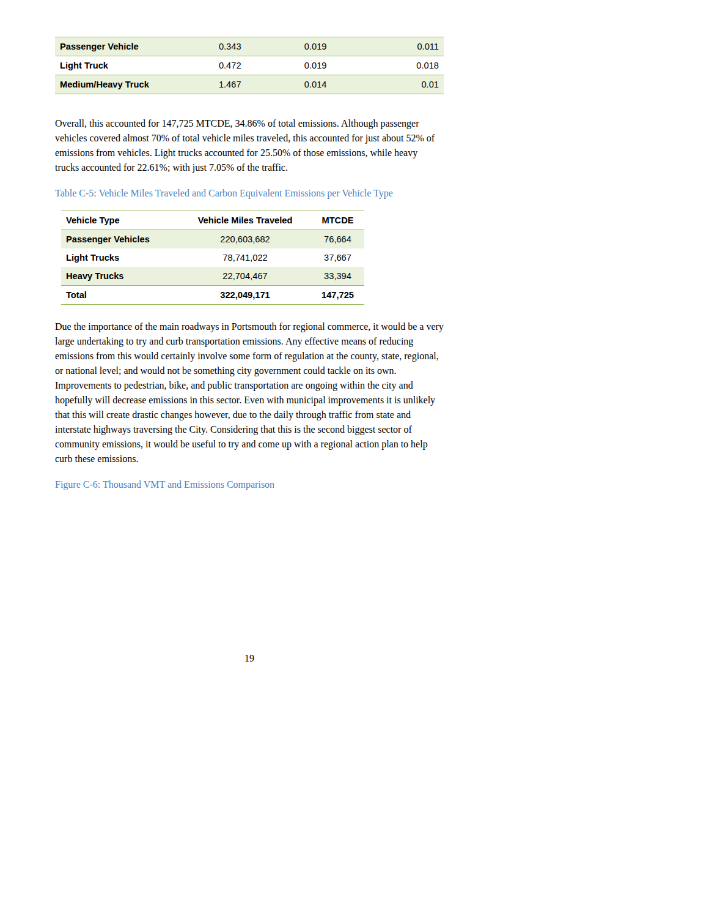| Passenger Vehicle | 0.343 | 0.019 | 0.011 |
| Light Truck | 0.472 | 0.019 | 0.018 |
| Medium/Heavy Truck | 1.467 | 0.014 | 0.01 |
Overall, this accounted for 147,725 MTCDE, 34.86% of total emissions. Although passenger vehicles covered almost 70% of total vehicle miles traveled, this accounted for just about 52% of emissions from vehicles. Light trucks accounted for 25.50% of those emissions, while heavy trucks accounted for 22.61%; with just 7.05% of the traffic.
Table C-5: Vehicle Miles Traveled and Carbon Equivalent Emissions per Vehicle Type
| Vehicle Type | Vehicle Miles Traveled | MTCDE |
| --- | --- | --- |
| Passenger Vehicles | 220,603,682 | 76,664 |
| Light Trucks | 78,741,022 | 37,667 |
| Heavy Trucks | 22,704,467 | 33,394 |
| Total | 322,049,171 | 147,725 |
Due the importance of the main roadways in Portsmouth for regional commerce, it would be a very large undertaking to try and curb transportation emissions. Any effective means of reducing emissions from this would certainly involve some form of regulation at the county, state, regional, or national level; and would not be something city government could tackle on its own. Improvements to pedestrian, bike, and public transportation are ongoing within the city and hopefully will decrease emissions in this sector. Even with municipal improvements it is unlikely that this will create drastic changes however, due to the daily through traffic from state and interstate highways traversing the City. Considering that this is the second biggest sector of community emissions, it would be useful to try and come up with a regional action plan to help curb these emissions.
Figure C-6: Thousand VMT and Emissions Comparison
19